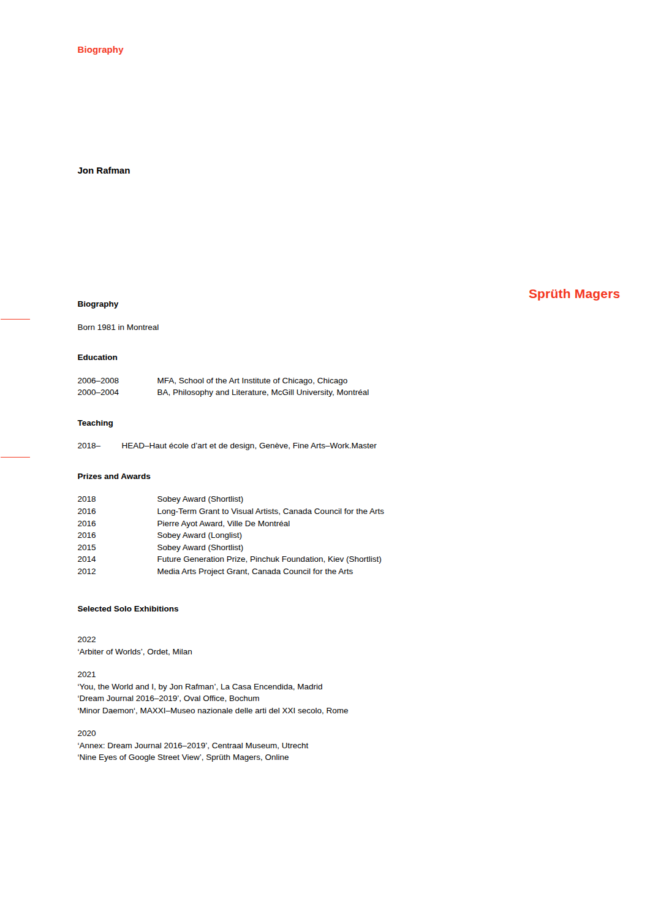Biography
Jon Rafman
Sprüth Magers
Biography
Born 1981 in Montreal
Education
| 2006–2008 | MFA, School of the Art Institute of Chicago, Chicago |
| 2000–2004 | BA, Philosophy and Literature, McGill University, Montréal |
Teaching
| 2018– | HEAD–Haut école d’art et de design, Genève, Fine Arts–Work.Master |
Prizes and Awards
| 2018 | Sobey Award (Shortlist) |
| 2016 | Long-Term Grant to Visual Artists, Canada Council for the Arts |
| 2016 | Pierre Ayot Award, Ville De Montréal |
| 2016 | Sobey Award (Longlist) |
| 2015 | Sobey Award (Shortlist) |
| 2014 | Future Generation Prize, Pinchuk Foundation, Kiev (Shortlist) |
| 2012 | Media Arts Project Grant, Canada Council for the Arts |
Selected Solo Exhibitions
2022
‘Arbiter of Worlds’, Ordet, Milan
2021
‘You, the World and I, by Jon Rafman’, La Casa Encendida, Madrid
‘Dream Journal 2016–2019’, Oval Office, Bochum
‘Minor Daemon‘, MAXXI–Museo nazionale delle arti del XXI secolo, Rome
2020
‘Annex: Dream Journal 2016–2019’, Centraal Museum, Utrecht
‘Nine Eyes of Google Street View’, Sprüth Magers, Online